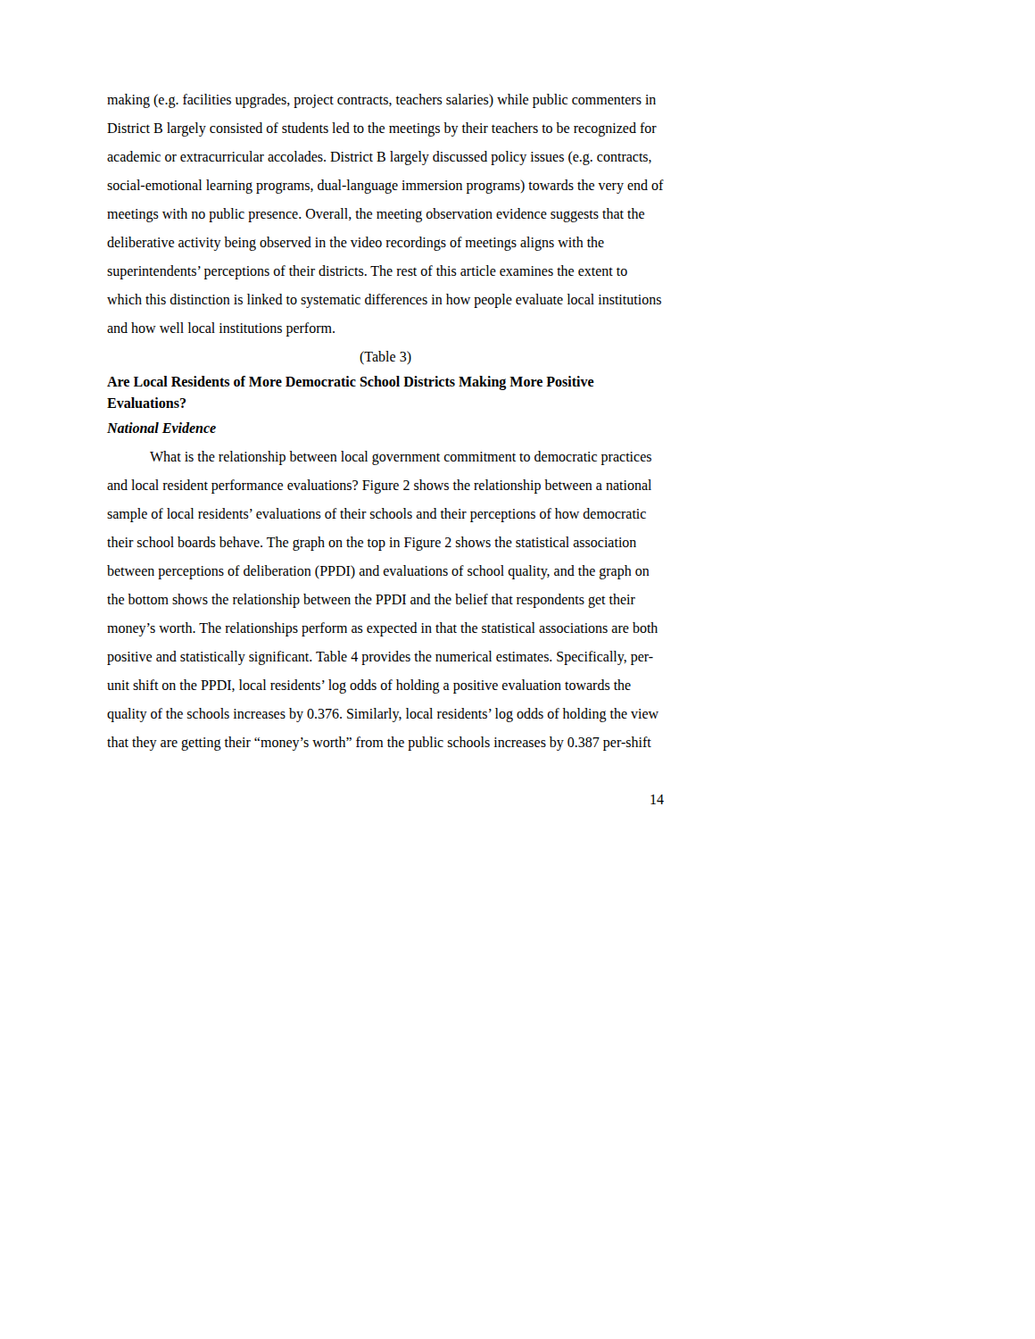making (e.g. facilities upgrades, project contracts, teachers salaries) while public commenters in District B largely consisted of students led to the meetings by their teachers to be recognized for academic or extracurricular accolades. District B largely discussed policy issues (e.g. contracts, social-emotional learning programs, dual-language immersion programs) towards the very end of meetings with no public presence. Overall, the meeting observation evidence suggests that the deliberative activity being observed in the video recordings of meetings aligns with the superintendents’ perceptions of their districts. The rest of this article examines the extent to which this distinction is linked to systematic differences in how people evaluate local institutions and how well local institutions perform.
(Table 3)
Are Local Residents of More Democratic School Districts Making More Positive Evaluations?
National Evidence
What is the relationship between local government commitment to democratic practices and local resident performance evaluations? Figure 2 shows the relationship between a national sample of local residents’ evaluations of their schools and their perceptions of how democratic their school boards behave. The graph on the top in Figure 2 shows the statistical association between perceptions of deliberation (PPDI) and evaluations of school quality, and the graph on the bottom shows the relationship between the PPDI and the belief that respondents get their money’s worth. The relationships perform as expected in that the statistical associations are both positive and statistically significant. Table 4 provides the numerical estimates. Specifically, per-unit shift on the PPDI, local residents’ log odds of holding a positive evaluation towards the quality of the schools increases by 0.376. Similarly, local residents’ log odds of holding the view that they are getting their “money’s worth” from the public schools increases by 0.387 per-shift
14